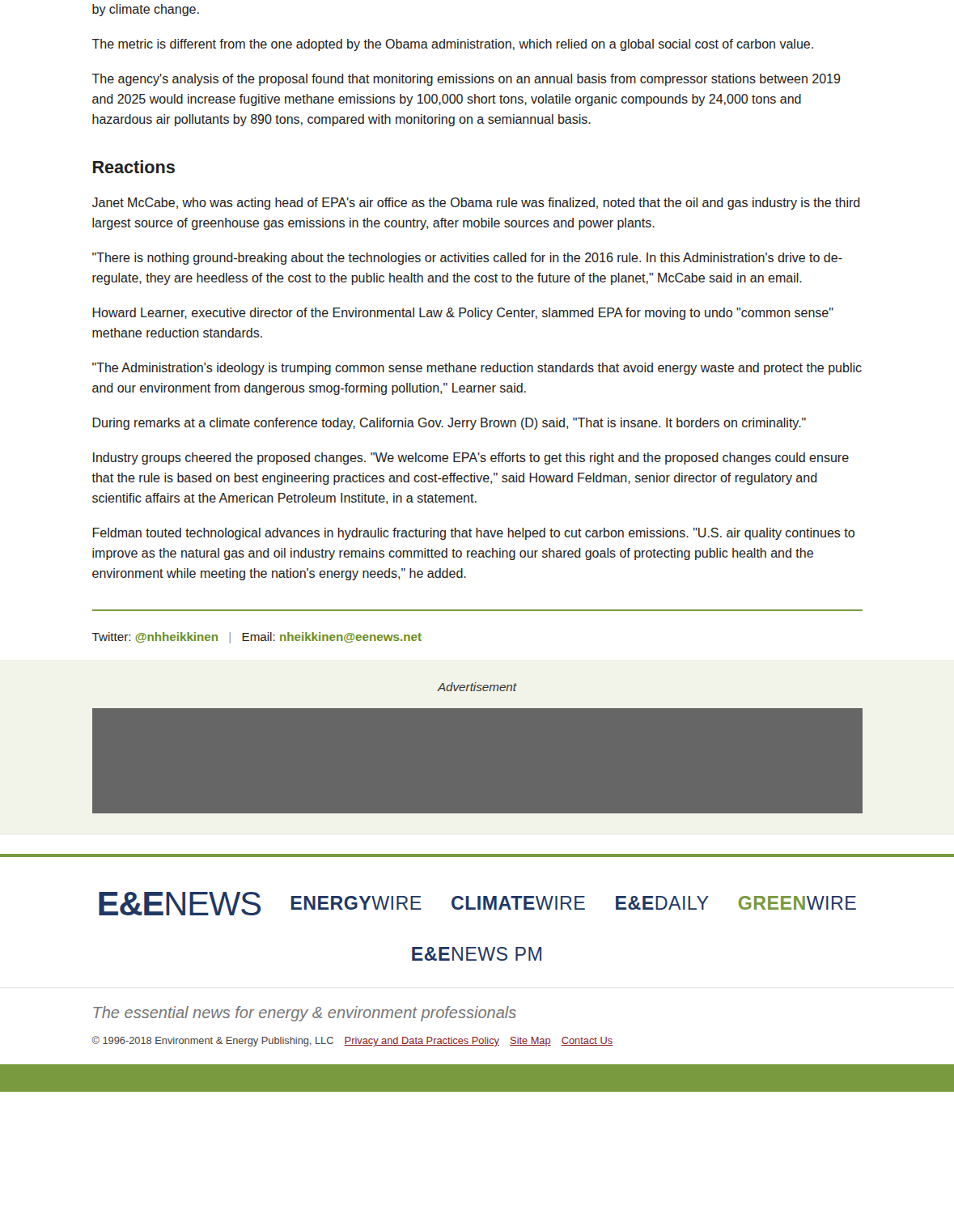by climate change.
The metric is different from the one adopted by the Obama administration, which relied on a global social cost of carbon value.
The agency's analysis of the proposal found that monitoring emissions on an annual basis from compressor stations between 2019 and 2025 would increase fugitive methane emissions by 100,000 short tons, volatile organic compounds by 24,000 tons and hazardous air pollutants by 890 tons, compared with monitoring on a semiannual basis.
Reactions
Janet McCabe, who was acting head of EPA's air office as the Obama rule was finalized, noted that the oil and gas industry is the third largest source of greenhouse gas emissions in the country, after mobile sources and power plants.
"There is nothing ground-breaking about the technologies or activities called for in the 2016 rule. In this Administration's drive to de-regulate, they are heedless of the cost to the public health and the cost to the future of the planet," McCabe said in an email.
Howard Learner, executive director of the Environmental Law & Policy Center, slammed EPA for moving to undo "common sense" methane reduction standards.
"The Administration's ideology is trumping common sense methane reduction standards that avoid energy waste and protect the public and our environment from dangerous smog-forming pollution," Learner said.
During remarks at a climate conference today, California Gov. Jerry Brown (D) said, "That is insane. It borders on criminality."
Industry groups cheered the proposed changes. "We welcome EPA's efforts to get this right and the proposed changes could ensure that the rule is based on best engineering practices and cost-effective," said Howard Feldman, senior director of regulatory and scientific affairs at the American Petroleum Institute, in a statement.
Feldman touted technological advances in hydraulic fracturing that have helped to cut carbon emissions. "U.S. air quality continues to improve as the natural gas and oil industry remains committed to reaching our shared goals of protecting public health and the environment while meeting the nation's energy needs," he added.
Twitter: @nhheikkinen | Email: nheikkinen@eenews.net
Advertisement
E&E NEWS
ENERGY WIRE
CLIMATE WIRE
E&E DAILY
GREEN WIRE
E&E NEWS PM
The essential news for energy & environment professionals
© 1996-2018 Environment & Energy Publishing, LLC Privacy and Data Practices Policy Site Map Contact Us